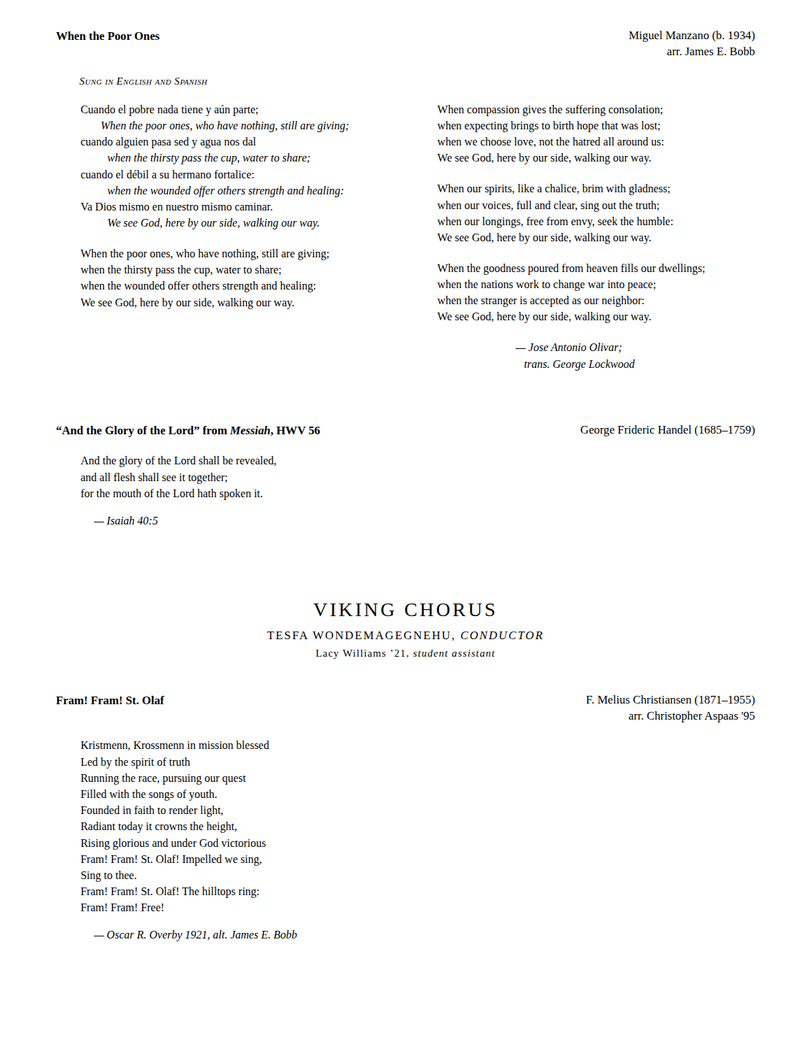When the Poor Ones
Miguel Manzano (b. 1934)
arr. James E. Bobb
Sung in English and Spanish
Cuando el pobre nada tiene y aún parte;
When the poor ones, who have nothing, still are giving; cuando alguien pasa sed y agua nos dal
when the thirsty pass the cup, water to share; cuando el débil a su hermano fortalice:
when the wounded offer others strength and healing: Va Dios mismo en nuestro mismo caminar.
We see God, here by our side, walking our way.
When the poor ones, who have nothing, still are giving;
when the thirsty pass the cup, water to share;
when the wounded offer others strength and healing:
We see God, here by our side, walking our way.
When compassion gives the suffering consolation;
when expecting brings to birth hope that was lost;
when we choose love, not the hatred all around us:
We see God, here by our side, walking our way.
When our spirits, like a chalice, brim with gladness;
when our voices, full and clear, sing out the truth;
when our longings, free from envy, seek the humble:
We see God, here by our side, walking our way.
When the goodness poured from heaven fills our dwellings;
when the nations work to change war into peace;
when the stranger is accepted as our neighbor:
We see God, here by our side, walking our way.
— Jose Antonio Olivar;
trans. George Lockwood
“And the Glory of the Lord” from Messiah, HWV 56
George Frideric Handel (1685–1759)
And the glory of the Lord shall be revealed,
and all flesh shall see it together;
for the mouth of the Lord hath spoken it.
— Isaiah 40:5
VIKING CHORUS
TESFA WONDEMAGEGNEHU, CONDUCTOR
Lacy Williams ’21, student assistant
Fram! Fram! St. Olaf
F. Melius Christiansen (1871–1955)
arr. Christopher Aspaas '95
Kristmenn, Krossmenn in mission blessed
Led by the spirit of truth
Running the race, pursuing our quest
Filled with the songs of youth.
Founded in faith to render light,
Radiant today it crowns the height,
Rising glorious and under God victorious
Fram! Fram! St. Olaf! Impelled we sing,
Sing to thee.
Fram! Fram! St. Olaf! The hilltops ring:
Fram! Fram! Free!
— Oscar R. Overby 1921, alt. James E. Bobb